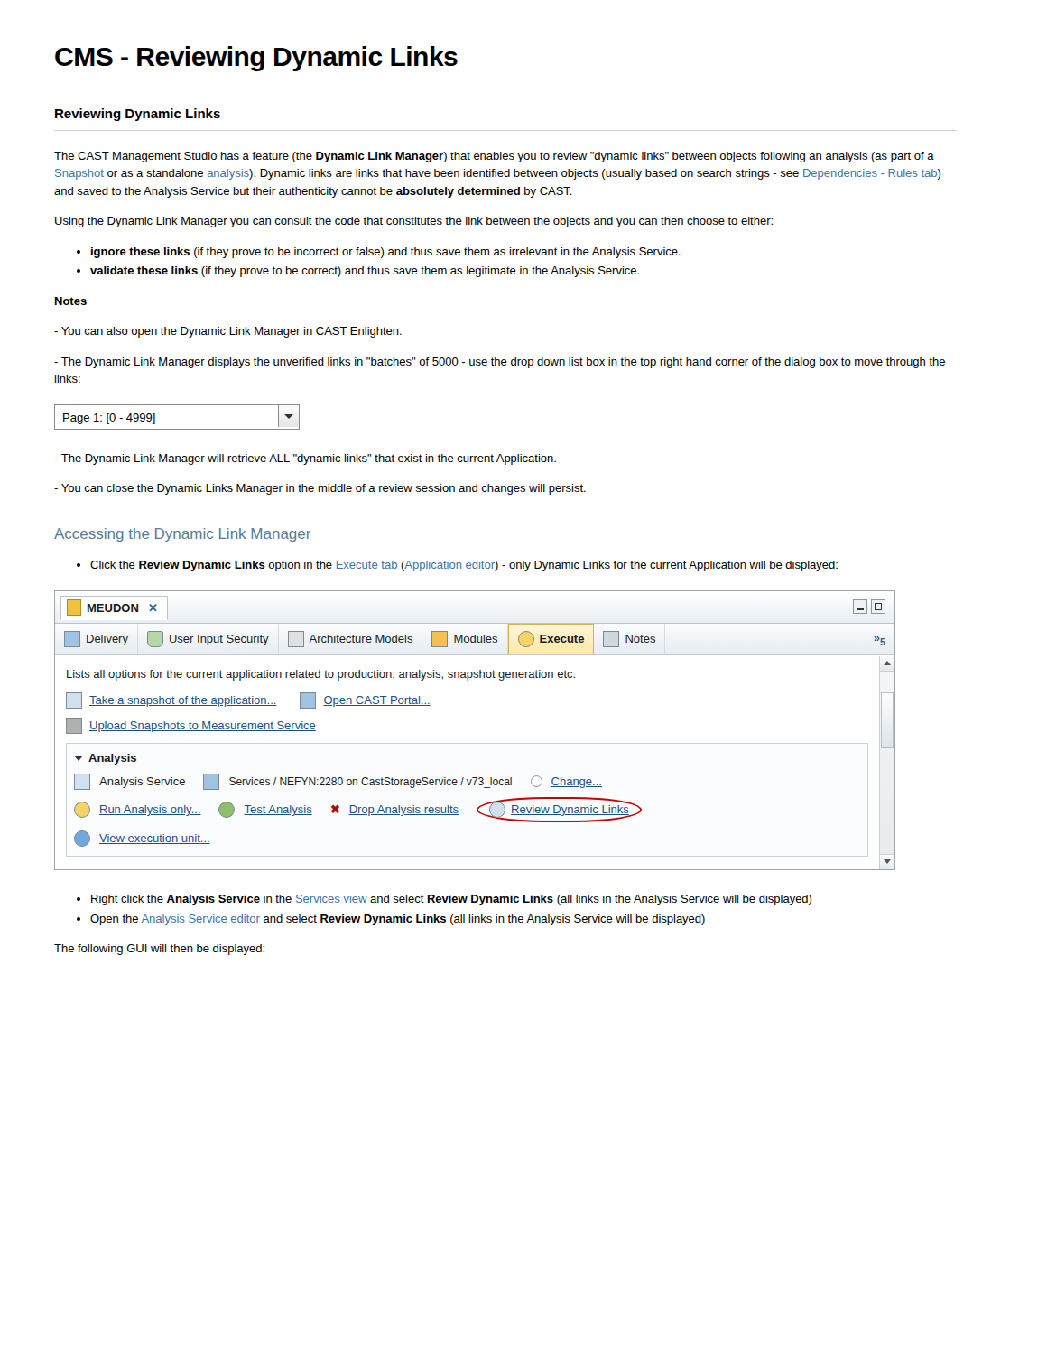CMS - Reviewing Dynamic Links
Reviewing Dynamic Links
The CAST Management Studio has a feature (the Dynamic Link Manager) that enables you to review "dynamic links" between objects following an analysis (as part of a Snapshot or as a standalone analysis). Dynamic links are links that have been identified between objects (usually based on search strings - see Dependencies - Rules tab) and saved to the Analysis Service but their authenticity cannot be absolutely determined by CAST.
Using the Dynamic Link Manager you can consult the code that constitutes the link between the objects and you can then choose to either:
ignore these links (if they prove to be incorrect or false) and thus save them as irrelevant in the Analysis Service.
validate these links (if they prove to be correct) and thus save them as legitimate in the Analysis Service.
Notes
- You can also open the Dynamic Link Manager in CAST Enlighten.
- The Dynamic Link Manager displays the unverified links in "batches" of 5000 - use the drop down list box in the top right hand corner of the dialog box to move through the links:
Page 1: [0 - 4999]
- The Dynamic Link Manager will retrieve ALL "dynamic links" that exist in the current Application.
- You can close the Dynamic Links Manager in the middle of a review session and changes will persist.
Accessing the Dynamic Link Manager
Click the Review Dynamic Links option in the Execute tab (Application editor) - only Dynamic Links for the current Application will be displayed:
MEUDON✕
Delivery User Input Security Architecture Models Modules Execute Notes »5
Lists all options for the current application related to production: analysis, snapshot generation etc.
Take a snapshot of the application... Open CAST Portal...
Upload Snapshots to Measurement Service
Analysis
Analysis Service Services / NEFYN:2280 on CastStorageService / v73_local Change...
Run Analysis only... Test Analysis ✖ Drop Analysis results Review Dynamic Links
View execution unit...
Right click the Analysis Service in the Services view and select Review Dynamic Links (all links in the Analysis Service will be displayed)
Open the Analysis Service editor and select Review Dynamic Links (all links in the Analysis Service will be displayed)
The following GUI will then be displayed: